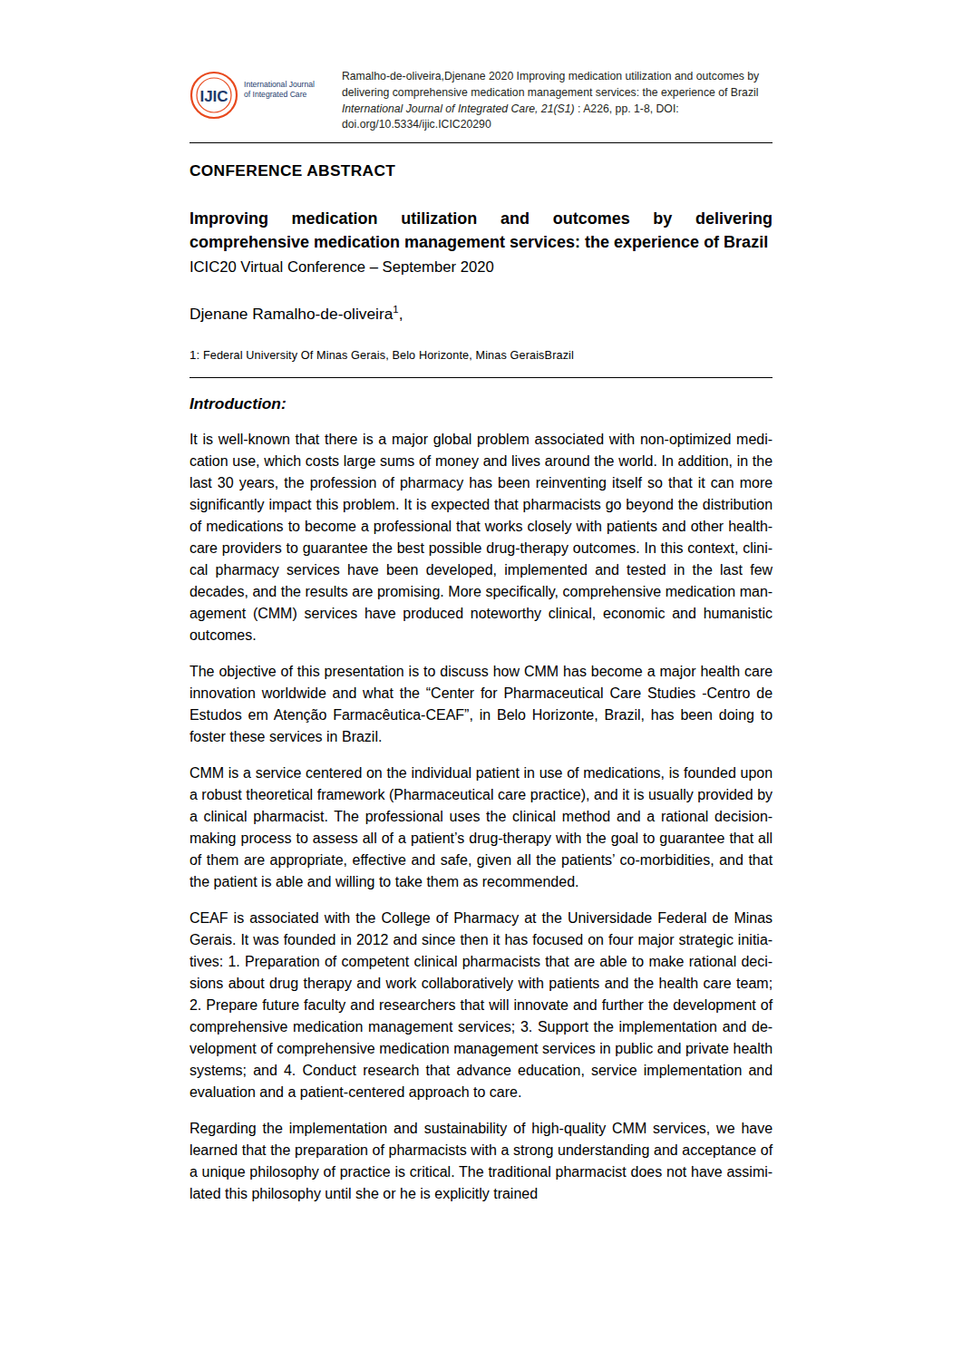IJIC International Journal of Integrated Care
Ramalho-de-oliveira,Djenane 2020 Improving medication utilization and outcomes by delivering comprehensive medication management services: the experience of Brazil
International Journal of Integrated Care, 21(S1) : A226, pp. 1-8, DOI: doi.org/10.5334/ijic.ICIC20290
CONFERENCE ABSTRACT
Improving medication utilization and outcomes by delivering comprehensive medication management services: the experience of Brazil
ICIC20 Virtual Conference – September 2020
Djenane Ramalho-de-oliveira1,
1: Federal University Of Minas Gerais, Belo Horizonte, Minas GeraisBrazil
Introduction:
It is well-known that there is a major global problem associated with non-optimized medication use, which costs large sums of money and lives around the world. In addition, in the last 30 years, the profession of pharmacy has been reinventing itself so that it can more significantly impact this problem. It is expected that pharmacists go beyond the distribution of medications to become a professional that works closely with patients and other healthcare providers to guarantee the best possible drug-therapy outcomes. In this context, clinical pharmacy services have been developed, implemented and tested in the last few decades, and the results are promising. More specifically, comprehensive medication management (CMM) services have produced noteworthy clinical, economic and humanistic outcomes.
The objective of this presentation is to discuss how CMM has become a major health care innovation worldwide and what the “Center for Pharmaceutical Care Studies -Centro de Estudos em Atenção Farmacêutica-CEAF”, in Belo Horizonte, Brazil, has been doing to foster these services in Brazil.
CMM is a service centered on the individual patient in use of medications, is founded upon a robust theoretical framework (Pharmaceutical care practice), and it is usually provided by a clinical pharmacist. The professional uses the clinical method and a rational decision-making process to assess all of a patient’s drug-therapy with the goal to guarantee that all of them are appropriate, effective and safe, given all the patients’ co-morbidities, and that the patient is able and willing to take them as recommended.
CEAF is associated with the College of Pharmacy at the Universidade Federal de Minas Gerais. It was founded in 2012 and since then it has focused on four major strategic initiatives: 1. Preparation of competent clinical pharmacists that are able to make rational decisions about drug therapy and work collaboratively with patients and the health care team; 2. Prepare future faculty and researchers that will innovate and further the development of comprehensive medication management services; 3. Support the implementation and development of comprehensive medication management services in public and private health systems; and 4. Conduct research that advance education, service implementation and evaluation and a patient-centered approach to care.
Regarding the implementation and sustainability of high-quality CMM services, we have learned that the preparation of pharmacists with a strong understanding and acceptance of a unique philosophy of practice is critical. The traditional pharmacist does not have assimilated this philosophy until she or he is explicitly trained